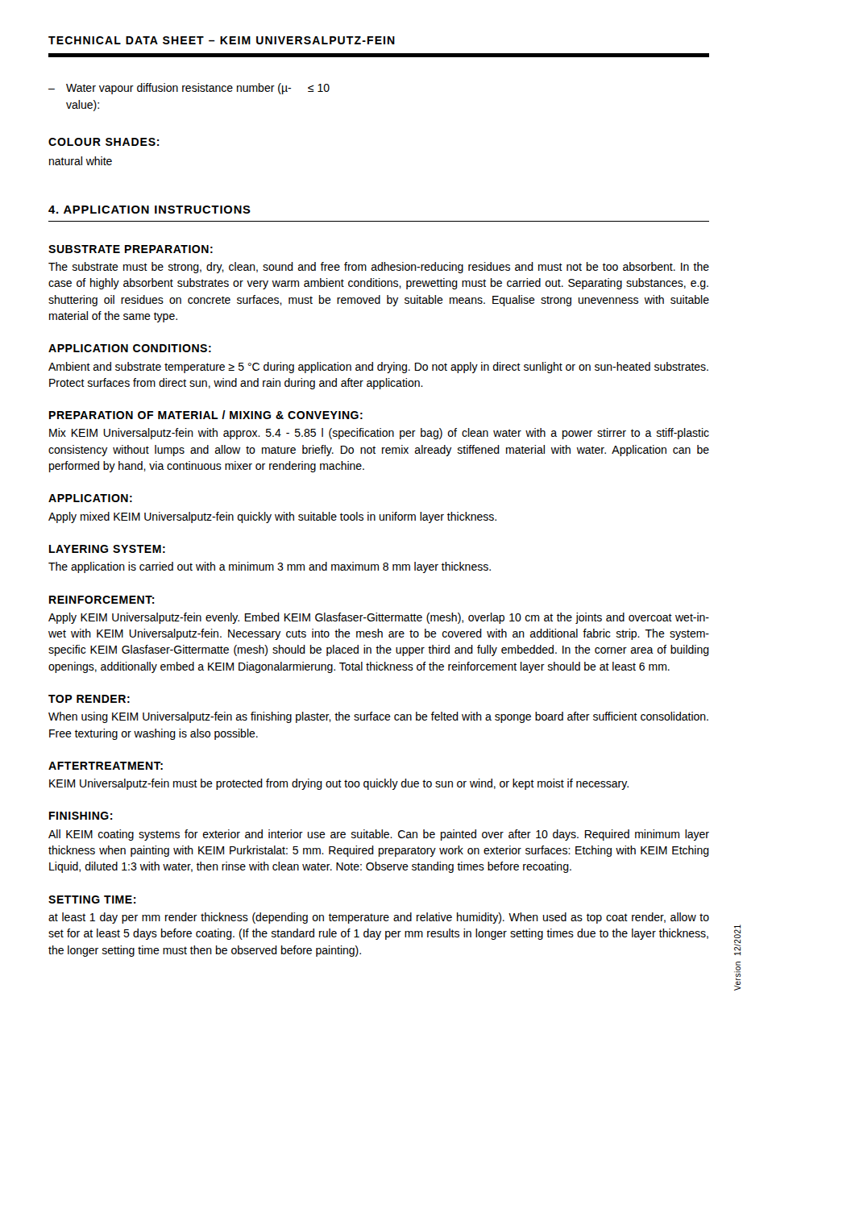Technical Data Sheet – KEIM Universalputz-fein
| – | Water vapour diffusion resistance number (µ-value): | ≤ 10 |
Colour shades:
natural white
4. Application instructions
Substrate preparation:
The substrate must be strong, dry, clean, sound and free from adhesion-reducing residues and must not be too absorbent. In the case of highly absorbent substrates or very warm ambient conditions, prewetting must be carried out. Separating substances, e.g. shuttering oil residues on concrete surfaces, must be removed by suitable means. Equalise strong unevenness with suitable material of the same type.
Application conditions:
Ambient and substrate temperature ≥ 5 °C during application and drying. Do not apply in direct sunlight or on sun-heated substrates. Protect surfaces from direct sun, wind and rain during and after application.
Preparation of material / mixing & conveying:
Mix KEIM Universalputz-fein with approx. 5.4 - 5.85 l (specification per bag) of clean water with a power stirrer to a stiff-plastic consistency without lumps and allow to mature briefly. Do not remix already stiffened material with water. Application can be performed by hand, via continuous mixer or rendering machine.
Application:
Apply mixed KEIM Universalputz-fein quickly with suitable tools in uniform layer thickness.
Layering system:
The application is carried out with a minimum 3 mm and maximum 8 mm layer thickness.
Reinforcement:
Apply KEIM Universalputz-fein evenly. Embed KEIM Glasfaser-Gittermatte (mesh), overlap 10 cm at the joints and overcoat wet-in-wet with KEIM Universalputz-fein. Necessary cuts into the mesh are to be covered with an additional fabric strip. The system-specific KEIM Glasfaser-Gittermatte (mesh) should be placed in the upper third and fully embedded. In the corner area of building openings, additionally embed a KEIM Diagonalarmierung. Total thickness of the reinforcement layer should be at least 6 mm.
Top render:
When using KEIM Universalputz-fein as finishing plaster, the surface can be felted with a sponge board after sufficient consolidation. Free texturing or washing is also possible.
Aftertreatment:
KEIM Universalputz-fein must be protected from drying out too quickly due to sun or wind, or kept moist if necessary.
Finishing:
All KEIM coating systems for exterior and interior use are suitable. Can be painted over after 10 days. Required minimum layer thickness when painting with KEIM Purkristalat: 5 mm. Required preparatory work on exterior surfaces: Etching with KEIM Etching Liquid, diluted 1:3 with water, then rinse with clean water. Note: Observe standing times before recoating.
Setting time:
at least 1 day per mm render thickness (depending on temperature and relative humidity). When used as top coat render, allow to set for at least 5 days before coating. (If the standard rule of 1 day per mm results in longer setting times due to the layer thickness, the longer setting time must then be observed before painting).
Version 12/2021